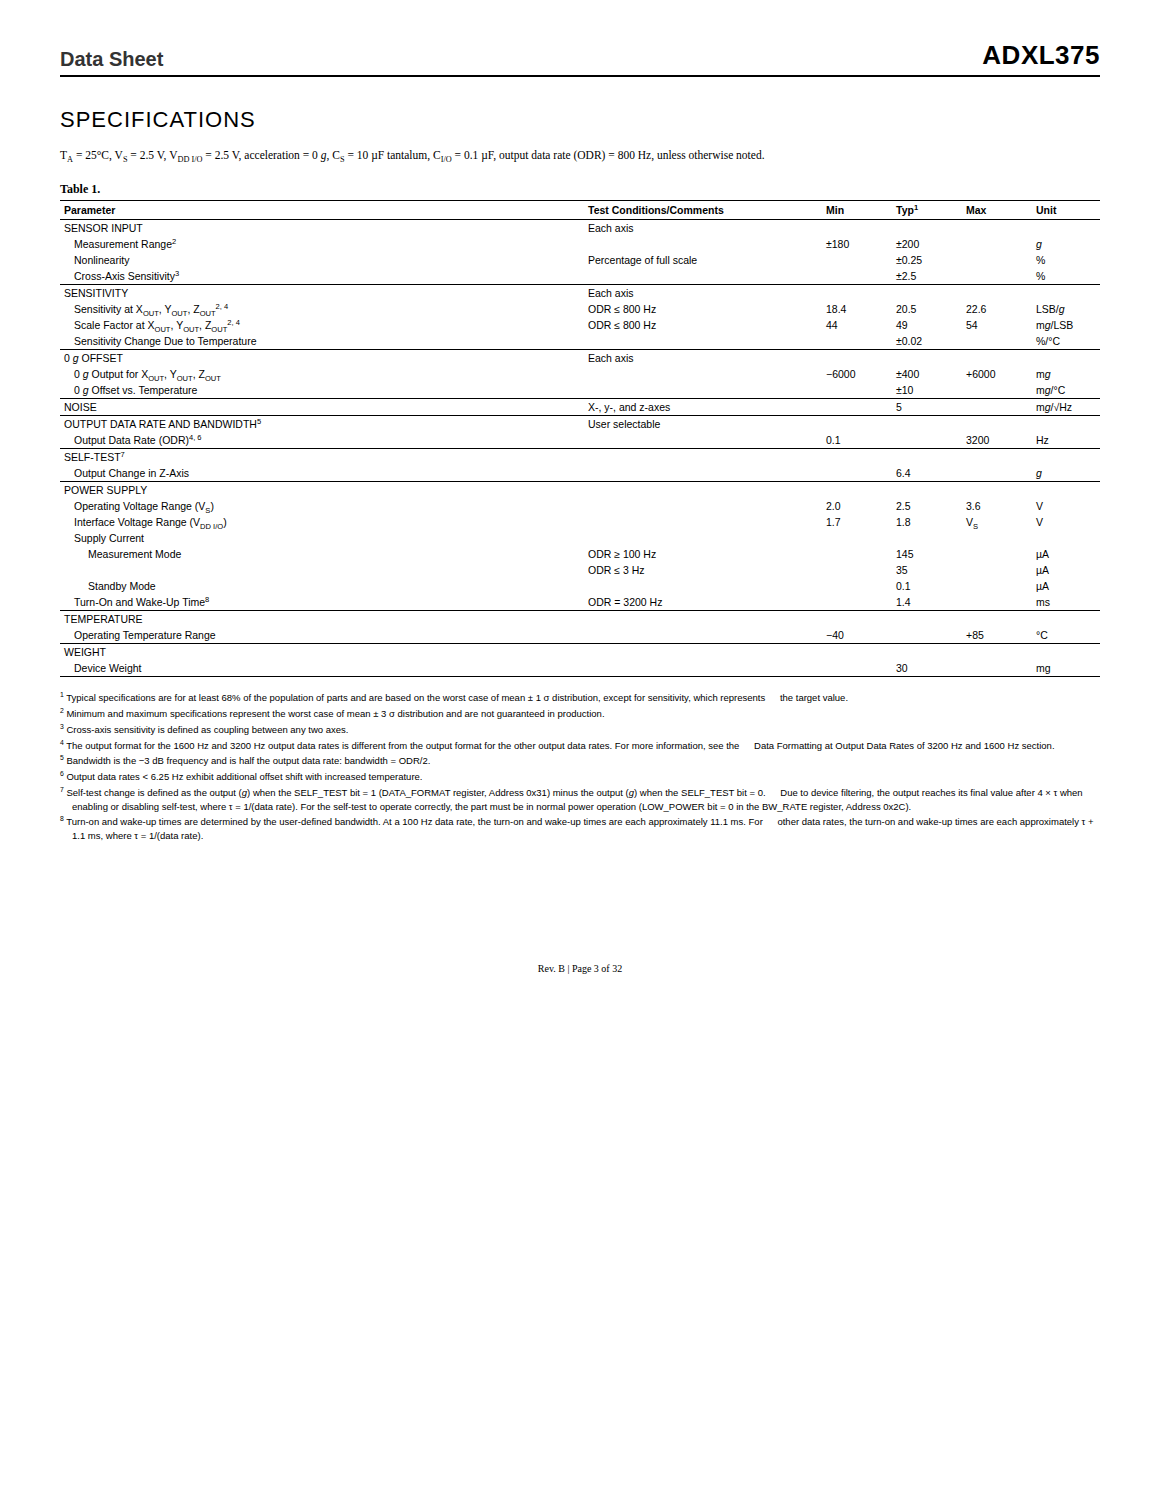Data Sheet
ADXL375
SPECIFICATIONS
TA = 25°C, VS = 2.5 V, VDD I/O = 2.5 V, acceleration = 0 g, CS = 10 µF tantalum, CI/O = 0.1 µF, output data rate (ODR) = 800 Hz, unless otherwise noted.
Table 1.
| Parameter | Test Conditions/Comments | Min | Typ 1 | Max | Unit |
| --- | --- | --- | --- | --- | --- |
| SENSOR INPUT | Each axis | | | | |
| Measurement Range 2 | | ±180 | ±200 | | g |
| Nonlinearity | Percentage of full scale | | ±0.25 | | % |
| Cross-Axis Sensitivity 3 | | | ±2.5 | | % |
| SENSITIVITY | Each axis | | | | |
| Sensitivity at X OUT , Y OUT , Z OUT 2, 4 | ODR ≤ 800 Hz | 18.4 | 20.5 | 22.6 | LSB/ g |
| Scale Factor at X OUT , Y OUT , Z OUT 2, 4 | ODR ≤ 800 Hz | 44 | 49 | 54 | m g /LSB |
| Sensitivity Change Due to Temperature | | | ±0.02 | | %/°C |
| 0 g OFFSET | Each axis | | | | |
| 0 g Output for X OUT , Y OUT , Z OUT | | −6000 | ±400 | +6000 | m g |
| 0 g Offset vs. Temperature | | | ±10 | | m g /°C |
| NOISE | X-, y-, and z-axes | | 5 | | m g /√Hz |
| OUTPUT DATA RATE AND BANDWIDTH 5 | User selectable | | | | |
| Output Data Rate (ODR) 4, 6 | | 0.1 | | 3200 | Hz |
| SELF-TEST 7 | | | | | |
| Output Change in Z-Axis | | | 6.4 | | g |
| POWER SUPPLY | | | | | |
| Operating Voltage Range (V S ) | | 2.0 | 2.5 | 3.6 | V |
| Interface Voltage Range (V DD I/O ) | | 1.7 | 1.8 | V S | V |
| Supply Current | | | | | |
| Measurement Mode | ODR ≥ 100 Hz | | 145 | | µA |
| | ODR ≤ 3 Hz | | 35 | | µA |
| Standby Mode | | | 0.1 | | µA |
| Turn-On and Wake-Up Time 8 | ODR = 3200 Hz | | 1.4 | | ms |
| TEMPERATURE | | | | | |
| Operating Temperature Range | | −40 | | +85 | °C |
| WEIGHT | | | | | |
| Device Weight | | | 30 | | mg |
1 Typical specifications are for at least 68% of the population of parts and are based on the worst case of mean ± 1 σ distribution, except for sensitivity, which represents the target value.
2 Minimum and maximum specifications represent the worst case of mean ± 3 σ distribution and are not guaranteed in production.
3 Cross-axis sensitivity is defined as coupling between any two axes.
4 The output format for the 1600 Hz and 3200 Hz output data rates is different from the output format for the other output data rates. For more information, see the Data Formatting at Output Data Rates of 3200 Hz and 1600 Hz section.
5 Bandwidth is the −3 dB frequency and is half the output data rate: bandwidth = ODR/2.
6 Output data rates < 6.25 Hz exhibit additional offset shift with increased temperature.
7 Self-test change is defined as the output (g) when the SELF_TEST bit = 1 (DATA_FORMAT register, Address 0x31) minus the output (g) when the SELF_TEST bit = 0. Due to device filtering, the output reaches its final value after 4 × τ when enabling or disabling self-test, where τ = 1/(data rate). For the self-test to operate correctly, the part must be in normal power operation (LOW_POWER bit = 0 in the BW_RATE register, Address 0x2C).
8 Turn-on and wake-up times are determined by the user-defined bandwidth. At a 100 Hz data rate, the turn-on and wake-up times are each approximately 11.1 ms. For other data rates, the turn-on and wake-up times are each approximately τ + 1.1 ms, where τ = 1/(data rate).
Rev. B | Page 3 of 32